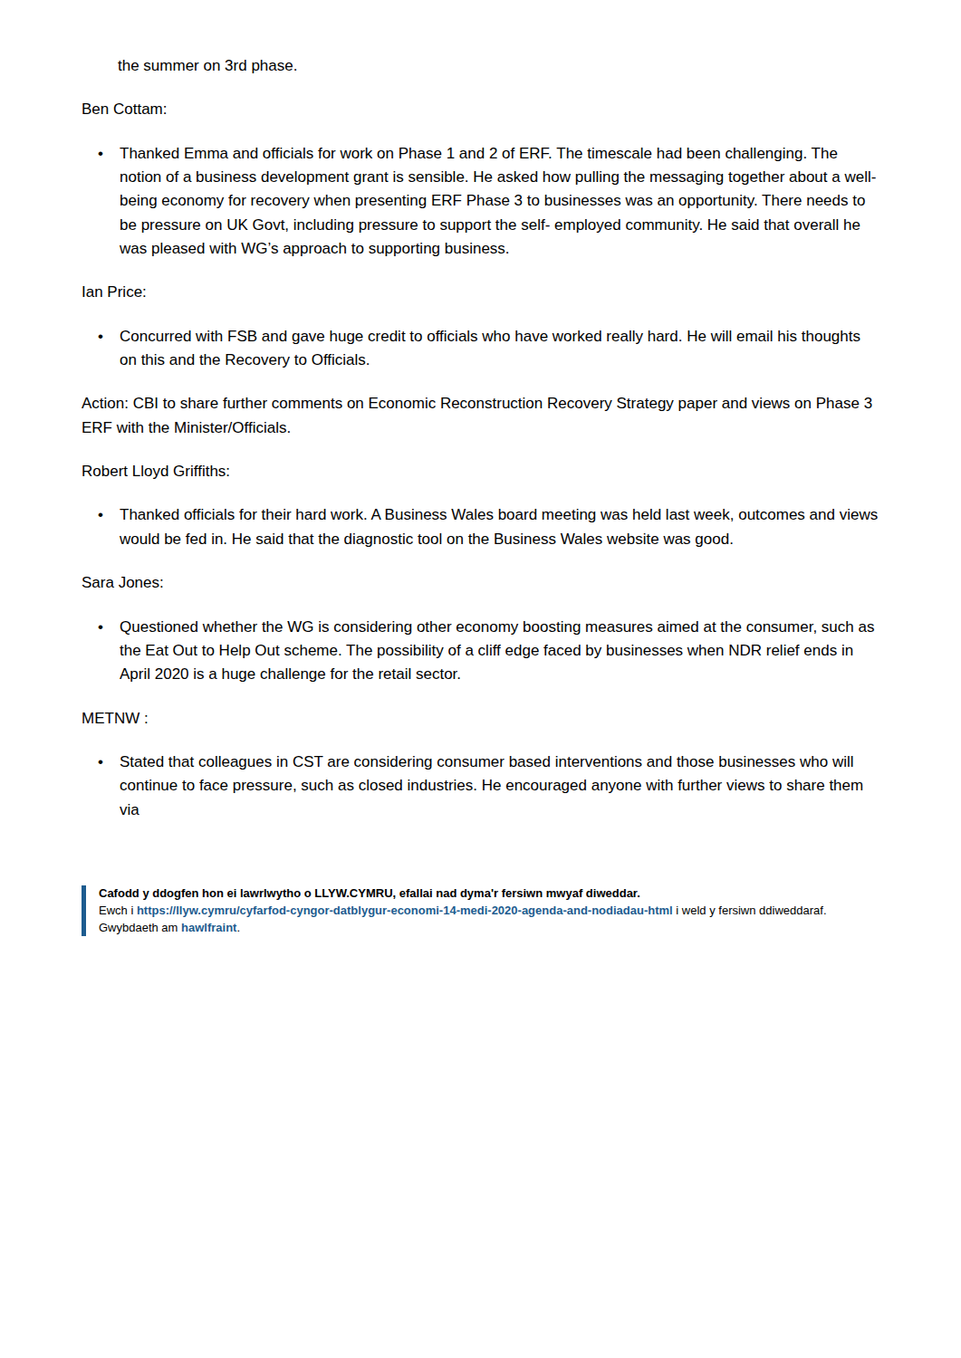the summer on 3rd phase.
Ben Cottam:
Thanked Emma and officials for work on Phase 1 and 2 of ERF. The timescale had been challenging. The notion of a business development grant is sensible. He asked how pulling the messaging together about a well-being economy for recovery when presenting ERF Phase 3 to businesses was an opportunity. There needs to be pressure on UK Govt, including pressure to support the self- employed community. He said that overall he was pleased with WG’s approach to supporting business.
Ian Price:
Concurred with FSB and gave huge credit to officials who have worked really hard. He will email his thoughts on this and the Recovery to Officials.
Action: CBI to share further comments on Economic Reconstruction Recovery Strategy paper and views on Phase 3 ERF with the Minister/Officials.
Robert Lloyd Griffiths:
Thanked officials for their hard work. A Business Wales board meeting was held last week, outcomes and views would be fed in. He said that the diagnostic tool on the Business Wales website was good.
Sara Jones:
Questioned whether the WG is considering other economy boosting measures aimed at the consumer, such as the Eat Out to Help Out scheme. The possibility of a cliff edge faced by businesses when NDR relief ends in April 2020 is a huge challenge for the retail sector.
METNW :
Stated that colleagues in CST are considering consumer based interventions and those businesses who will continue to face pressure, such as closed industries. He encouraged anyone with further views to share them via
Cafodd y ddogfen hon ei lawrlwytho o LLYW.CYMRU, efallai nad dyma'r fersiwn mwyaf diweddar.
Ewch i https://llyw.cymru/cyfarfod-cyngor-datblygur-economi-14-medi-2020-agenda-and-nodiadau-html i weld y fersiwn ddiweddaraf.
Gwybdaeth am hawlfraint.